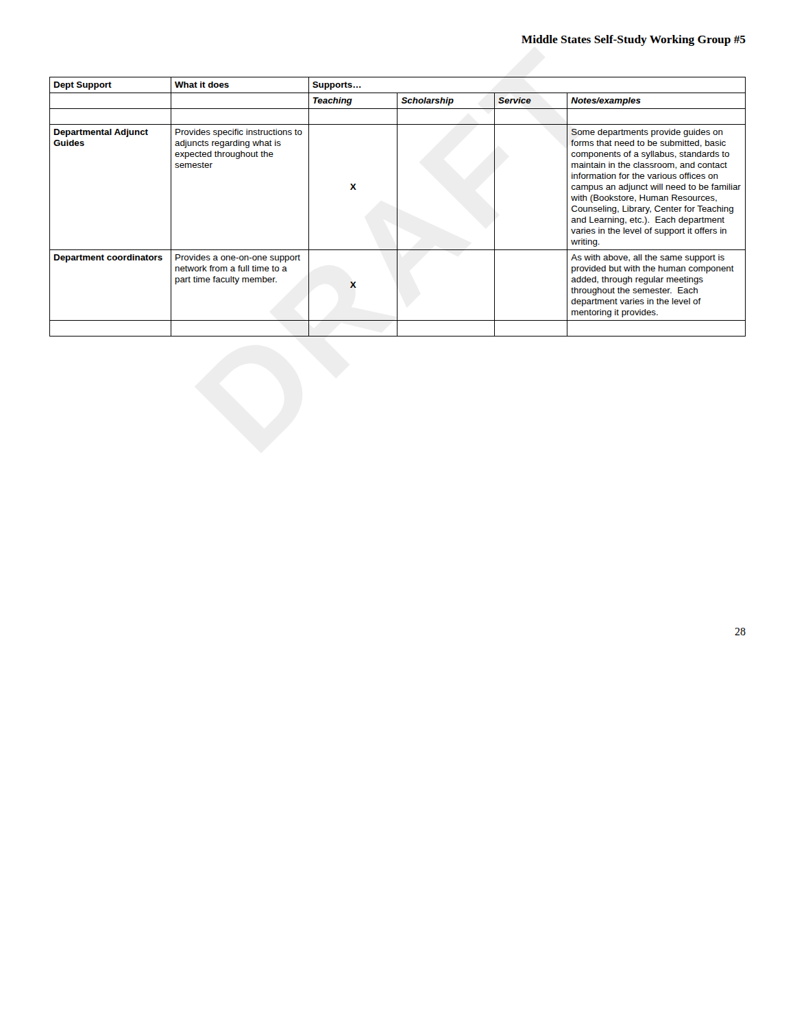DRAFT
Middle States Self-Study Working Group #5
| Dept Support | What it does | Supports… |
| --- | --- | --- |
| | | Teaching | Scholarship | Service | Notes/examples |
| Departmental Adjunct Guides | Provides specific instructions to adjuncts regarding what is expected throughout the semester | X | | | Some departments provide guides on forms that need to be submitted, basic components of a syllabus, standards to maintain in the classroom, and contact information for the various offices on campus an adjunct will need to be familiar with (Bookstore, Human Resources, Counseling, Library, Center for Teaching and Learning, etc.). Each department varies in the level of support it offers in writing. |
| Department coordinators | Provides a one-on-one support network from a full time to a part time faculty member. | X | | | As with above, all the same support is provided but with the human component added, through regular meetings throughout the semester. Each department varies in the level of mentoring it provides. |
28